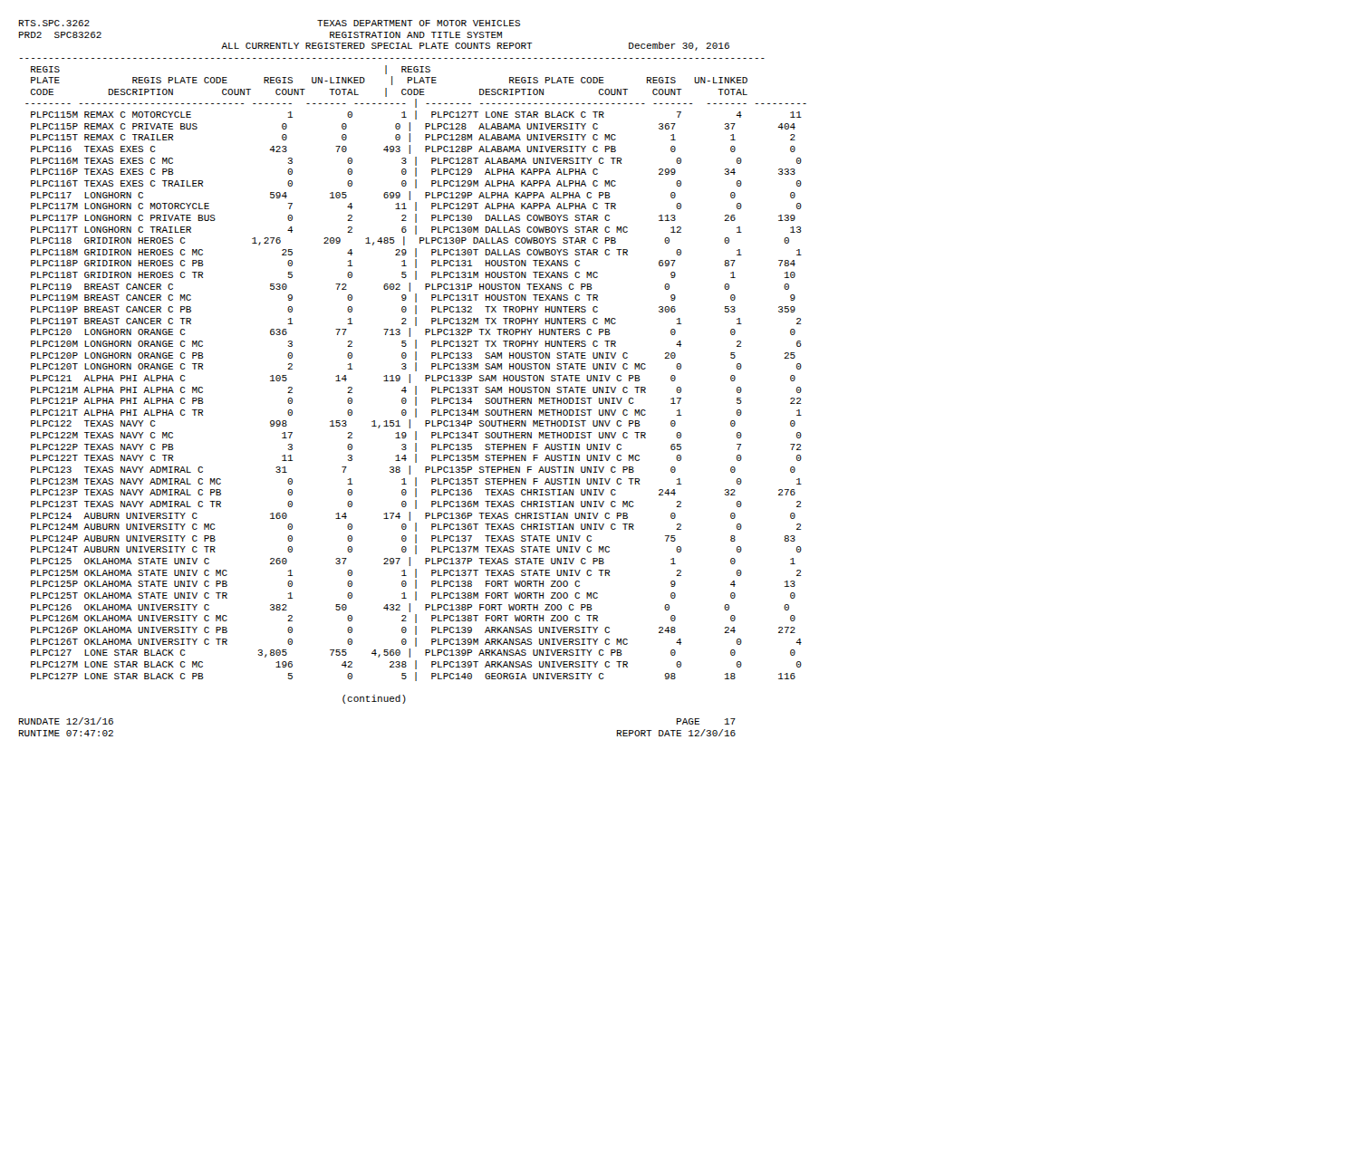RTS.SPC.3262                                      TEXAS DEPARTMENT OF MOTOR VEHICLES
PRD2  SPC83262                                      REGISTRATION AND TITLE SYSTEM
                                  ALL CURRENTLY REGISTERED SPECIAL PLATE COUNTS REPORT                December 30, 2016
-----------------------------------------------------------------------------------------------------------------------------
  REGIS                                                      |  REGIS
  PLATE            REGIS PLATE CODE      REGIS   UN-LINKED    |  PLATE            REGIS PLATE CODE       REGIS   UN-LINKED
  CODE         DESCRIPTION        COUNT    COUNT    TOTAL    |  CODE         DESCRIPTION         COUNT    COUNT      TOTAL
 -------- ---------------------------- -------  ------- --------- | -------- ---------------------------- -------  ------- ---------
  PLPC115M REMAX C MOTORCYCLE                1         0        1 |  PLPC127T LONE STAR BLACK C TR            7         4        11
  PLPC115P REMAX C PRIVATE BUS              0         0        0 |  PLPC128  ALABAMA UNIVERSITY C          367        37       404
  PLPC115T REMAX C TRAILER                  0         0        0 |  PLPC128M ALABAMA UNIVERSITY C MC         1         1         2
  PLPC116  TEXAS EXES C                   423        70      493 |  PLPC128P ALABAMA UNIVERSITY C PB         0         0         0
  PLPC116M TEXAS EXES C MC                   3         0        3 |  PLPC128T ALABAMA UNIVERSITY C TR         0         0         0
  PLPC116P TEXAS EXES C PB                   0         0        0 |  PLPC129  ALPHA KAPPA ALPHA C          299        34       333
  PLPC116T TEXAS EXES C TRAILER              0         0        0 |  PLPC129M ALPHA KAPPA ALPHA C MC          0         0         0
  PLPC117  LONGHORN C                     594       105      699 |  PLPC129P ALPHA KAPPA ALPHA C PB          0         0         0
  PLPC117M LONGHORN C MOTORCYCLE             7         4       11 |  PLPC129T ALPHA KAPPA ALPHA C TR          0         0         0
  PLPC117P LONGHORN C PRIVATE BUS            0         2        2 |  PLPC130  DALLAS COWBOYS STAR C        113        26       139
  PLPC117T LONGHORN C TRAILER                4         2        6 |  PLPC130M DALLAS COWBOYS STAR C MC       12         1        13
  PLPC118  GRIDIRON HEROES C           1,276       209    1,485 |  PLPC130P DALLAS COWBOYS STAR C PB        0         0         0
  PLPC118M GRIDIRON HEROES C MC             25         4       29 |  PLPC130T DALLAS COWBOYS STAR C TR        0         1         1
  PLPC118P GRIDIRON HEROES C PB              0         1        1 |  PLPC131  HOUSTON TEXANS C             697        87       784
  PLPC118T GRIDIRON HEROES C TR              5         0        5 |  PLPC131M HOUSTON TEXANS C MC            9         1        10
  PLPC119  BREAST CANCER C                530        72      602 |  PLPC131P HOUSTON TEXANS C PB            0         0         0
  PLPC119M BREAST CANCER C MC                9         0        9 |  PLPC131T HOUSTON TEXANS C TR            9         0         9
  PLPC119P BREAST CANCER C PB                0         0        0 |  PLPC132  TX TROPHY HUNTERS C          306        53       359
  PLPC119T BREAST CANCER C TR                1         1        2 |  PLPC132M TX TROPHY HUNTERS C MC          1         1         2
  PLPC120  LONGHORN ORANGE C              636        77      713 |  PLPC132P TX TROPHY HUNTERS C PB          0         0         0
  PLPC120M LONGHORN ORANGE C MC              3         2        5 |  PLPC132T TX TROPHY HUNTERS C TR          4         2         6
  PLPC120P LONGHORN ORANGE C PB              0         0        0 |  PLPC133  SAM HOUSTON STATE UNIV C      20         5        25
  PLPC120T LONGHORN ORANGE C TR              2         1        3 |  PLPC133M SAM HOUSTON STATE UNIV C MC     0         0         0
  PLPC121  ALPHA PHI ALPHA C              105        14      119 |  PLPC133P SAM HOUSTON STATE UNIV C PB     0         0         0
  PLPC121M ALPHA PHI ALPHA C MC              2         2        4 |  PLPC133T SAM HOUSTON STATE UNIV C TR     0         0         0
  PLPC121P ALPHA PHI ALPHA C PB              0         0        0 |  PLPC134  SOUTHERN METHODIST UNIV C      17         5        22
  PLPC121T ALPHA PHI ALPHA C TR              0         0        0 |  PLPC134M SOUTHERN METHODIST UNV C MC     1         0         1
  PLPC122  TEXAS NAVY C                   998       153    1,151 |  PLPC134P SOUTHERN METHODIST UNV C PB     0         0         0
  PLPC122M TEXAS NAVY C MC                  17         2       19 |  PLPC134T SOUTHERN METHODIST UNV C TR     0         0         0
  PLPC122P TEXAS NAVY C PB                   3         0        3 |  PLPC135  STEPHEN F AUSTIN UNIV C        65         7        72
  PLPC122T TEXAS NAVY C TR                  11         3       14 |  PLPC135M STEPHEN F AUSTIN UNIV C MC      0         0         0
  PLPC123  TEXAS NAVY ADMIRAL C            31         7       38 |  PLPC135P STEPHEN F AUSTIN UNIV C PB      0         0         0
  PLPC123M TEXAS NAVY ADMIRAL C MC           0         1        1 |  PLPC135T STEPHEN F AUSTIN UNIV C TR      1         0         1
  PLPC123P TEXAS NAVY ADMIRAL C PB           0         0        0 |  PLPC136  TEXAS CHRISTIAN UNIV C       244        32       276
  PLPC123T TEXAS NAVY ADMIRAL C TR           0         0        0 |  PLPC136M TEXAS CHRISTIAN UNIV C MC       2         0         2
  PLPC124  AUBURN UNIVERSITY C            160        14      174 |  PLPC136P TEXAS CHRISTIAN UNIV C PB       0         0         0
  PLPC124M AUBURN UNIVERSITY C MC            0         0        0 |  PLPC136T TEXAS CHRISTIAN UNIV C TR       2         0         2
  PLPC124P AUBURN UNIVERSITY C PB            0         0        0 |  PLPC137  TEXAS STATE UNIV C            75         8        83
  PLPC124T AUBURN UNIVERSITY C TR            0         0        0 |  PLPC137M TEXAS STATE UNIV C MC           0         0         0
  PLPC125  OKLAHOMA STATE UNIV C          260        37      297 |  PLPC137P TEXAS STATE UNIV C PB           1         0         1
  PLPC125M OKLAHOMA STATE UNIV C MC          1         0        1 |  PLPC137T TEXAS STATE UNIV C TR           2         0         2
  PLPC125P OKLAHOMA STATE UNIV C PB          0         0        0 |  PLPC138  FORT WORTH ZOO C               9         4        13
  PLPC125T OKLAHOMA STATE UNIV C TR          1         0        1 |  PLPC138M FORT WORTH ZOO C MC            0         0         0
  PLPC126  OKLAHOMA UNIVERSITY C          382        50      432 |  PLPC138P FORT WORTH ZOO C PB            0         0         0
  PLPC126M OKLAHOMA UNIVERSITY C MC          2         0        2 |  PLPC138T FORT WORTH ZOO C TR            0         0         0
  PLPC126P OKLAHOMA UNIVERSITY C PB          0         0        0 |  PLPC139  ARKANSAS UNIVERSITY C        248        24       272
  PLPC126T OKLAHOMA UNIVERSITY C TR          0         0        0 |  PLPC139M ARKANSAS UNIVERSITY C MC        4         0         4
  PLPC127  LONE STAR BLACK C            3,805       755    4,560 |  PLPC139P ARKANSAS UNIVERSITY C PB        0         0         0
  PLPC127M LONE STAR BLACK C MC            196        42      238 |  PLPC139T ARKANSAS UNIVERSITY C TR        0         0         0
  PLPC127P LONE STAR BLACK C PB              5         0        5 |  PLPC140  GEORGIA UNIVERSITY C          98        18       116

                                                      (continued)

RUNDATE 12/31/16                                                                                              PAGE    17
RUNTIME 07:47:02                                                                                    REPORT DATE 12/30/16